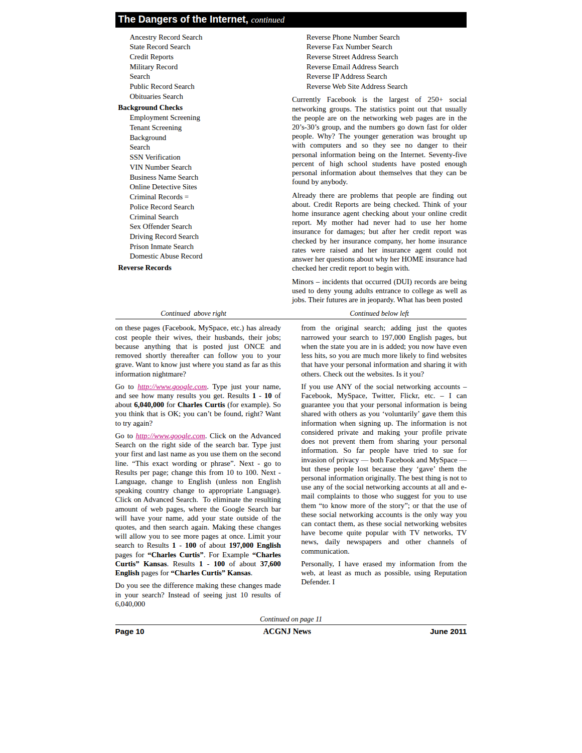The Dangers of the Internet, continued
Ancestry Record Search
State Record Search
Credit Reports
Military Record
Search
Public Record Search
Obituaries Search
Background Checks
Employment Screening
Tenant Screening
Background
Search
SSN Verification
VIN Number Search
Business Name Search
Online Detective Sites
Criminal Records =
Police Record Search
Criminal Search
Sex Offender Search
Driving Record Search
Prison Inmate Search
Domestic Abuse Record
Reverse Records
Reverse Phone Number Search
Reverse Fax Number Search
Reverse Street Address Search
Reverse Email Address Search
Reverse IP Address Search
Reverse Web Site Address Search
Currently Facebook is the largest of 250+ social networking groups. The statistics point out that usually the people are on the networking web pages are in the 20’s-30’s group, and the numbers go down fast for older people. Why? The younger generation was brought up with computers and so they see no danger to their personal information being on the Internet. Seventy-five percent of high school students have posted enough personal information about themselves that they can be found by anybody.
Already there are problems that people are finding out about. Credit Reports are being checked. Think of your home insurance agent checking about your online credit report. My mother had never had to use her home insurance for damages; but after her credit report was checked by her insurance company, her home insurance rates were raised and her insurance agent could not answer her questions about why her HOME insurance had checked her credit report to begin with.
Minors – incidents that occurred (DUI) records are being used to deny young adults entrance to college as well as jobs. Their futures are in jeopardy. What has been posted
Continued above right
Continued below left
on these pages (Facebook, MySpace, etc.) has already cost people their wives, their husbands, their jobs; because anything that is posted just ONCE and removed shortly thereafter can follow you to your grave. Want to know just where you stand as far as this information nightmare?
Go to http://www.google.com. Type just your name, and see how many results you get. Results 1 - 10 of about 6,040,000 for Charles Curtis (for example). So you think that is OK; you can’t be found, right? Want to try again?
Go to http://www.google.com. Click on the Advanced Search on the right side of the search bar. Type just your first and last name as you use them on the second line. “This exact wording or phrase”. Next - go to Results per page; change this from 10 to 100. Next - Language, change to English (unless non English speaking country change to appropriate Language). Click on Advanced Search. To eliminate the resulting amount of web pages, where the Google Search bar will have your name, add your state outside of the quotes, and then search again. Making these changes will allow you to see more pages at once. Limit your search to Results 1 - 100 of about 197,000 English pages for “Charles Curtis”. For Example “Charles Curtis” Kansas. Results 1 - 100 of about 37,600 English pages for “Charles Curtis” Kansas.
Do you see the difference making these changes made in your search? Instead of seeing just 10 results of 6,040,000
from the original search; adding just the quotes narrowed your search to 197,000 English pages, but when the state you are in is added; you now have even less hits, so you are much more likely to find websites that have your personal information and sharing it with others. Check out the websites. Is it you?
If you use ANY of the social networking accounts – Facebook, MySpace, Twitter, Flickr, etc. – I can guarantee you that your personal information is being shared with others as you ‘voluntarily’ gave them this information when signing up. The information is not considered private and making your profile private does not prevent them from sharing your personal information. So far people have tried to sue for invasion of privacy — both Facebook and MySpace — but these people lost because they ‘gave’ them the personal information originally. The best thing is not to use any of the social networking accounts at all and e-mail complaints to those who suggest for you to use them “to know more of the story”; or that the use of these social networking accounts is the only way you can contact them, as these social networking websites have become quite popular with TV networks, TV news, daily newspapers and other channels of communication.
Personally, I have erased my information from the web, at least as much as possible, using Reputation Defender. I
Continued on page 11
Page 10
ACGNJ News
June 2011